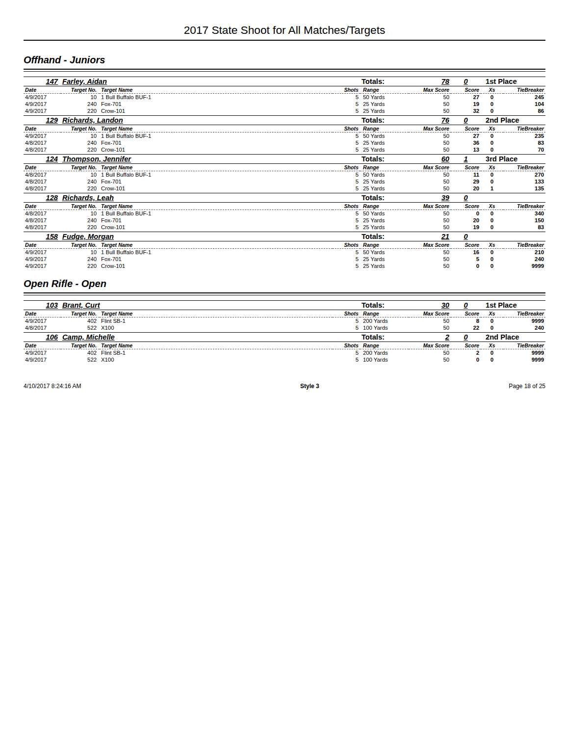2017 State Shoot for All Matches/Targets
Offhand - Juniors
| 147 | Farley, Aidan | Totals: | 78 | 0 | 1st Place |
| Date | Target No. | Target Name | Shots | Range | Max Score | Score | Xs | TieBreaker |
| 4/9/2017 | 10 | 1 Bull Buffalo BUF-1 | 5 | 50 Yards | 50 | 27 | 0 | 245 |
| 4/9/2017 | 240 | Fox-701 | 5 | 25 Yards | 50 | 19 | 0 | 104 |
| 4/9/2017 | 220 | Crow-101 | 5 | 25 Yards | 50 | 32 | 0 | 86 |
| 129 | Richards, Landon | Totals: | 76 | 0 | 2nd Place |
| Date | Target No. | Target Name | Shots | Range | Max Score | Score | Xs | TieBreaker |
| 4/9/2017 | 10 | 1 Bull Buffalo BUF-1 | 5 | 50 Yards | 50 | 27 | 0 | 235 |
| 4/8/2017 | 240 | Fox-701 | 5 | 25 Yards | 50 | 36 | 0 | 83 |
| 4/8/2017 | 220 | Crow-101 | 5 | 25 Yards | 50 | 13 | 0 | 70 |
| 124 | Thompson, Jennifer | Totals: | 60 | 1 | 3rd Place |
| Date | Target No. | Target Name | Shots | Range | Max Score | Score | Xs | TieBreaker |
| 4/8/2017 | 10 | 1 Bull Buffalo BUF-1 | 5 | 50 Yards | 50 | 11 | 0 | 270 |
| 4/8/2017 | 240 | Fox-701 | 5 | 25 Yards | 50 | 29 | 0 | 133 |
| 4/8/2017 | 220 | Crow-101 | 5 | 25 Yards | 50 | 20 | 1 | 135 |
| 128 | Richards, Leah | Totals: | 39 | 0 | |
| Date | Target No. | Target Name | Shots | Range | Max Score | Score | Xs | TieBreaker |
| 4/8/2017 | 10 | 1 Bull Buffalo BUF-1 | 5 | 50 Yards | 50 | 0 | 0 | 340 |
| 4/8/2017 | 240 | Fox-701 | 5 | 25 Yards | 50 | 20 | 0 | 150 |
| 4/8/2017 | 220 | Crow-101 | 5 | 25 Yards | 50 | 19 | 0 | 83 |
| 158 | Fudge, Morgan | Totals: | 21 | 0 | |
| Date | Target No. | Target Name | Shots | Range | Max Score | Score | Xs | TieBreaker |
| 4/9/2017 | 10 | 1 Bull Buffalo BUF-1 | 5 | 50 Yards | 50 | 16 | 0 | 210 |
| 4/9/2017 | 240 | Fox-701 | 5 | 25 Yards | 50 | 5 | 0 | 240 |
| 4/9/2017 | 220 | Crow-101 | 5 | 25 Yards | 50 | 0 | 0 | 9999 |
Open Rifle - Open
| 103 | Brant, Curt | Totals: | 30 | 0 | 1st Place |
| Date | Target No. | Target Name | Shots | Range | Max Score | Score | Xs | TieBreaker |
| 4/9/2017 | 402 | Flint SB-1 | 5 | 200 Yards | 50 | 8 | 0 | 9999 |
| 4/8/2017 | 522 | X100 | 5 | 100 Yards | 50 | 22 | 0 | 240 |
| 106 | Camp, Michelle | Totals: | 2 | 0 | 2nd Place |
| Date | Target No. | Target Name | Shots | Range | Max Score | Score | Xs | TieBreaker |
| 4/9/2017 | 402 | Flint SB-1 | 5 | 200 Yards | 50 | 2 | 0 | 9999 |
| 4/9/2017 | 522 | X100 | 5 | 100 Yards | 50 | 0 | 0 | 9999 |
4/10/2017 8:24:16 AM
Style 3
Page 18 of 25